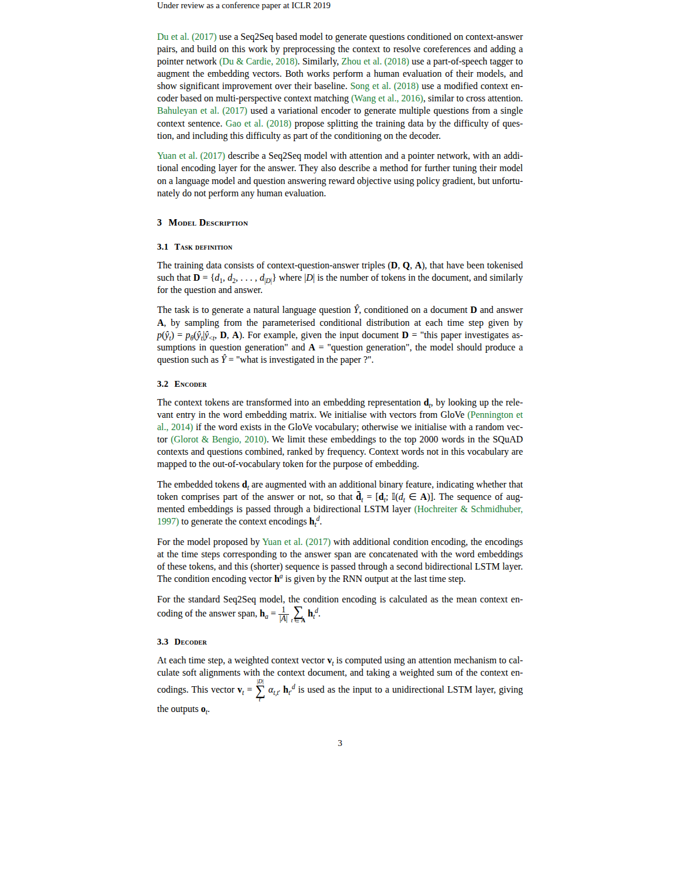Under review as a conference paper at ICLR 2019
Du et al. (2017) use a Seq2Seq based model to generate questions conditioned on context-answer pairs, and build on this work by preprocessing the context to resolve coreferences and adding a pointer network (Du & Cardie, 2018). Similarly, Zhou et al. (2018) use a part-of-speech tagger to augment the embedding vectors. Both works perform a human evaluation of their models, and show significant improvement over their baseline. Song et al. (2018) use a modified context encoder based on multi-perspective context matching (Wang et al., 2016), similar to cross attention. Bahuleyan et al. (2017) used a variational encoder to generate multiple questions from a single context sentence. Gao et al. (2018) propose splitting the training data by the difficulty of question, and including this difficulty as part of the conditioning on the decoder.
Yuan et al. (2017) describe a Seq2Seq model with attention and a pointer network, with an additional encoding layer for the answer. They also describe a method for further tuning their model on a language model and question answering reward objective using policy gradient, but unfortunately do not perform any human evaluation.
3 Model Description
3.1 Task definition
The training data consists of context-question-answer triples (D, Q, A), that have been tokenised such that D = {d1, d2, . . . , d|D|} where |D| is the number of tokens in the document, and similarly for the question and answer.
The task is to generate a natural language question Ŷ, conditioned on a document D and answer A, by sampling from the parameterised conditional distribution at each time step given by p(ŷt) = pθ(ŷt|ŷ<t, D, A). For example, given the input document D = "this paper investigates assumptions in question generation" and A = "question generation", the model should produce a question such as Ŷ = "what is investigated in the paper ?".
3.2 Encoder
The context tokens are transformed into an embedding representation dt, by looking up the relevant entry in the word embedding matrix. We initialise with vectors from GloVe (Pennington et al., 2014) if the word exists in the GloVe vocabulary; otherwise we initialise with a random vector (Glorot & Bengio, 2010). We limit these embeddings to the top 2000 words in the SQuAD contexts and questions combined, ranked by frequency. Context words not in this vocabulary are mapped to the out-of-vocabulary token for the purpose of embedding.
The embedded tokens dt are augmented with an additional binary feature, indicating whether that token comprises part of the answer or not, so that d̃t = [dt; 𝕀(dt ∈ A)]. The sequence of augmented embeddings is passed through a bidirectional LSTM layer (Hochreiter & Schmidhuber, 1997) to generate the context encodings htd.
For the model proposed by Yuan et al. (2017) with additional condition encoding, the encodings at the time steps corresponding to the answer span are concatenated with the word embeddings of these tokens, and this (shorter) sequence is passed through a second bidirectional LSTM layer. The condition encoding vector ha is given by the RNN output at the last time step.
For the standard Seq2Seq model, the condition encoding is calculated as the mean context encoding of the answer span, ha = 1|A| ∑t ∈ A htd.
3.3 Decoder
At each time step, a weighted context vector vt is computed using an attention mechanism to calculate soft alignments with the context document, and taking a weighted sum of the context encodings. This vector vt = |D|∑t′ αt,t′ ht′d is used as the input to a unidirectional LSTM layer, giving the outputs ot.
3